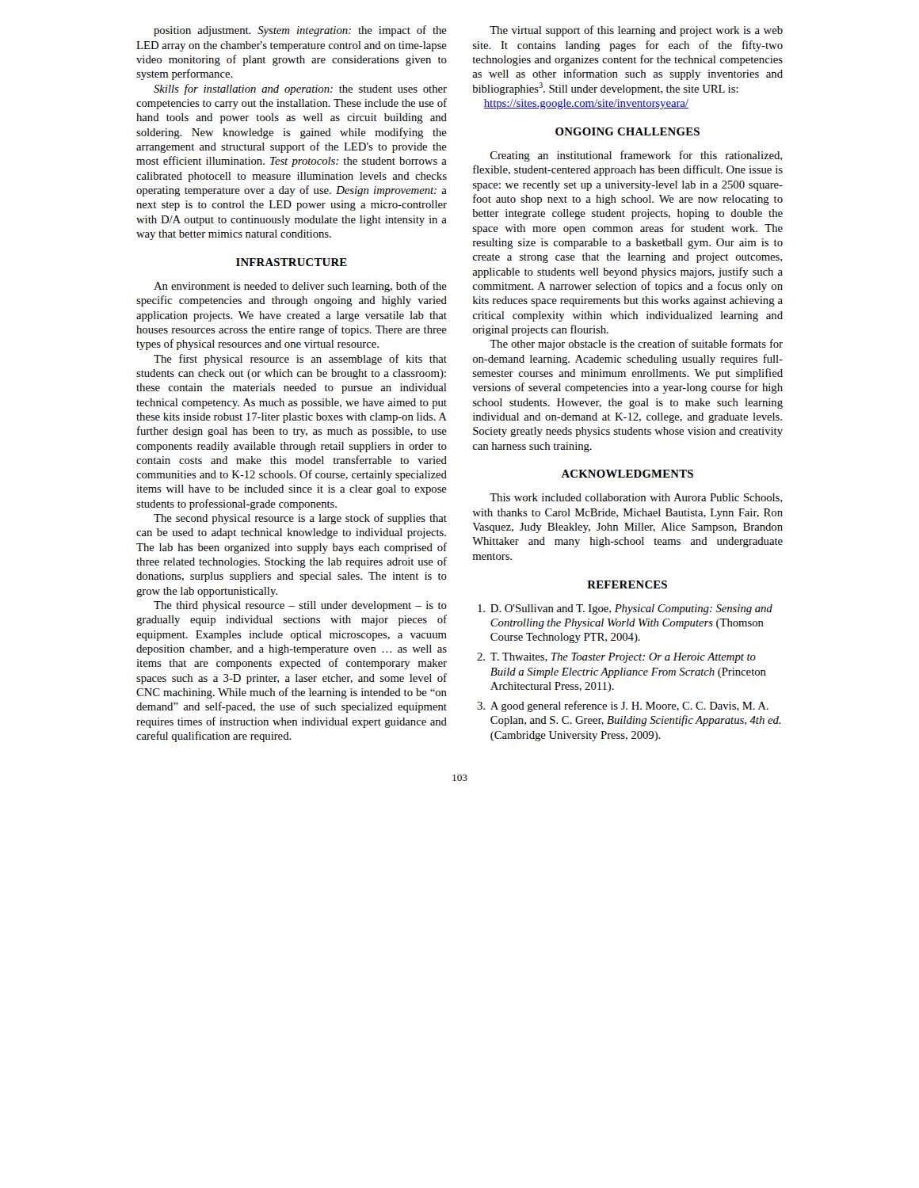position adjustment. System integration: the impact of the LED array on the chamber's temperature control and on time-lapse video monitoring of plant growth are considerations given to system performance.
Skills for installation and operation: the student uses other competencies to carry out the installation. These include the use of hand tools and power tools as well as circuit building and soldering. New knowledge is gained while modifying the arrangement and structural support of the LED's to provide the most efficient illumination. Test protocols: the student borrows a calibrated photocell to measure illumination levels and checks operating temperature over a day of use. Design improvement: a next step is to control the LED power using a micro-controller with D/A output to continuously modulate the light intensity in a way that better mimics natural conditions.
Infrastructure
An environment is needed to deliver such learning, both of the specific competencies and through ongoing and highly varied application projects. We have created a large versatile lab that houses resources across the entire range of topics. There are three types of physical resources and one virtual resource.
The first physical resource is an assemblage of kits that students can check out (or which can be brought to a classroom): these contain the materials needed to pursue an individual technical competency. As much as possible, we have aimed to put these kits inside robust 17-liter plastic boxes with clamp-on lids. A further design goal has been to try, as much as possible, to use components readily available through retail suppliers in order to contain costs and make this model transferrable to varied communities and to K-12 schools. Of course, certainly specialized items will have to be included since it is a clear goal to expose students to professional-grade components.
The second physical resource is a large stock of supplies that can be used to adapt technical knowledge to individual projects. The lab has been organized into supply bays each comprised of three related technologies. Stocking the lab requires adroit use of donations, surplus suppliers and special sales. The intent is to grow the lab opportunistically.
The third physical resource – still under development – is to gradually equip individual sections with major pieces of equipment. Examples include optical microscopes, a vacuum deposition chamber, and a high-temperature oven … as well as items that are components expected of contemporary maker spaces such as a 3-D printer, a laser etcher, and some level of CNC machining. While much of the learning is intended to be “on demand” and self-paced, the use of such specialized equipment requires times of instruction when individual expert guidance and careful qualification are required.
The virtual support of this learning and project work is a web site. It contains landing pages for each of the fifty-two technologies and organizes content for the technical competencies as well as other information such as supply inventories and bibliographies3. Still under development, the site URL is:
https://sites.google.com/site/inventorsyeara/
Ongoing Challenges
Creating an institutional framework for this rationalized, flexible, student-centered approach has been difficult. One issue is space: we recently set up a university-level lab in a 2500 square-foot auto shop next to a high school. We are now relocating to better integrate college student projects, hoping to double the space with more open common areas for student work. The resulting size is comparable to a basketball gym. Our aim is to create a strong case that the learning and project outcomes, applicable to students well beyond physics majors, justify such a commitment. A narrower selection of topics and a focus only on kits reduces space requirements but this works against achieving a critical complexity within which individualized learning and original projects can flourish.
The other major obstacle is the creation of suitable formats for on-demand learning. Academic scheduling usually requires full-semester courses and minimum enrollments. We put simplified versions of several competencies into a year-long course for high school students. However, the goal is to make such learning individual and on-demand at K-12, college, and graduate levels. Society greatly needs physics students whose vision and creativity can harness such training.
Acknowledgments
This work included collaboration with Aurora Public Schools, with thanks to Carol McBride, Michael Bautista, Lynn Fair, Ron Vasquez, Judy Bleakley, John Miller, Alice Sampson, Brandon Whittaker and many high-school teams and undergraduate mentors.
References
D. O'Sullivan and T. Igoe, Physical Computing: Sensing and Controlling the Physical World With Computers (Thomson Course Technology PTR, 2004).
T. Thwaites, The Toaster Project: Or a Heroic Attempt to Build a Simple Electric Appliance From Scratch (Princeton Architectural Press, 2011).
A good general reference is J. H. Moore, C. C. Davis, M. A. Coplan, and S. C. Greer, Building Scientific Apparatus, 4th ed. (Cambridge University Press, 2009).
103